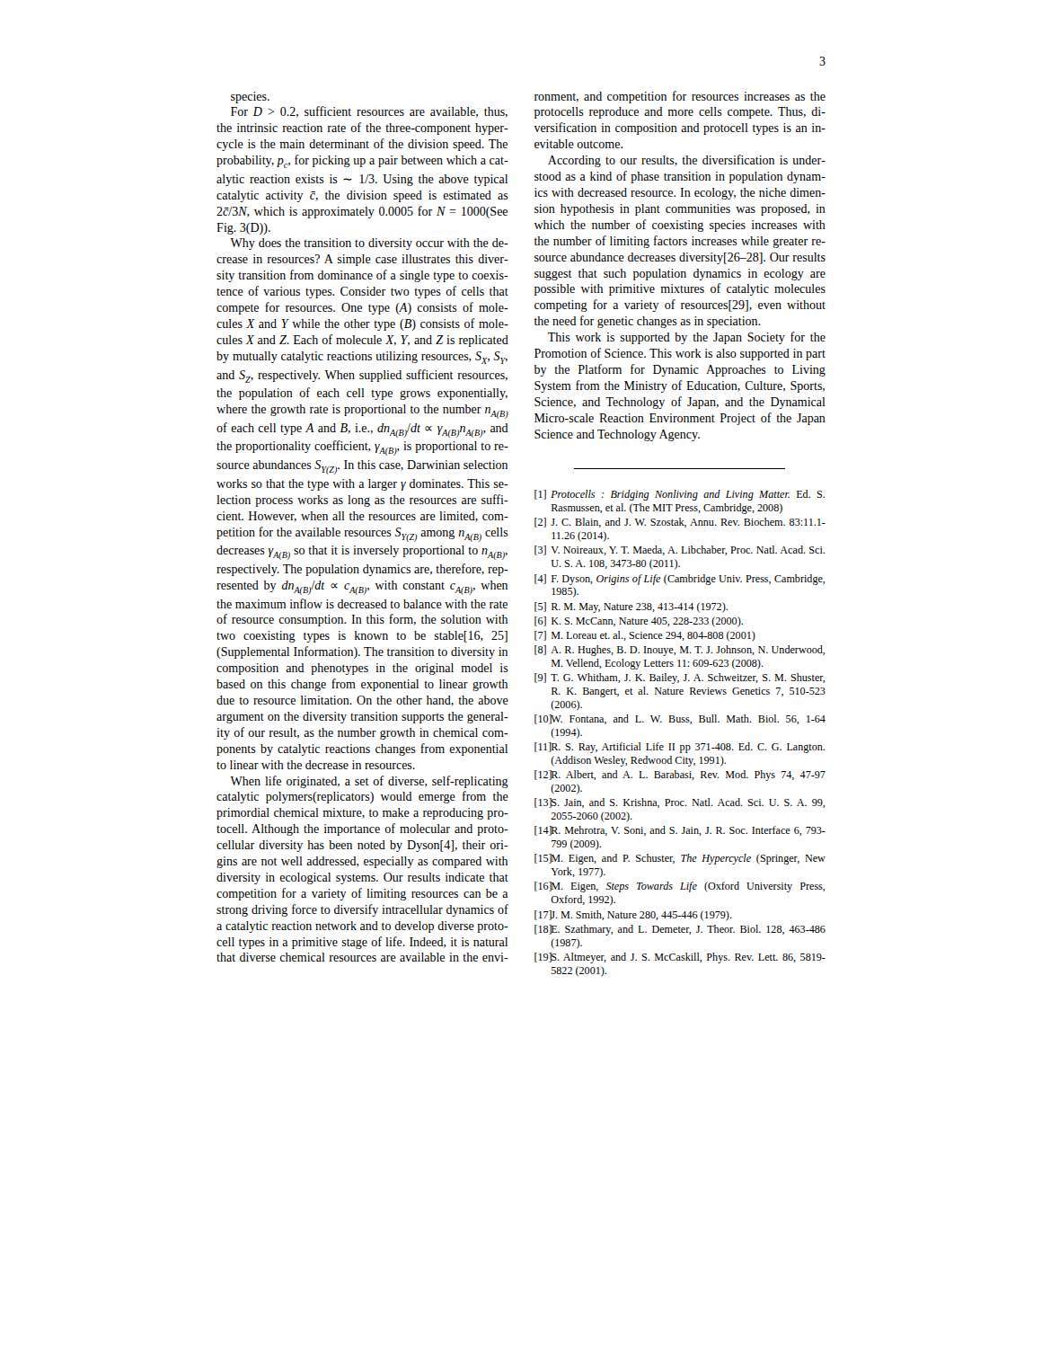3
species.
For D > 0.2, sufficient resources are available, thus, the intrinsic reaction rate of the three-component hypercycle is the main determinant of the division speed. The probability, pc, for picking up a pair between which a catalytic reaction exists is ∼ 1/3. Using the above typical catalytic activity c̄, the division speed is estimated as 2c̄/3N, which is approximately 0.0005 for N = 1000(See Fig. 3(D)).
Why does the transition to diversity occur with the decrease in resources? A simple case illustrates this diversity transition from dominance of a single type to coexistence of various types. Consider two types of cells that compete for resources. One type (A) consists of molecules X and Y while the other type (B) consists of molecules X and Z. Each of molecule X, Y, and Z is replicated by mutually catalytic reactions utilizing resources, SX, SY, and SZ, respectively. When supplied sufficient resources, the population of each cell type grows exponentially, where the growth rate is proportional to the number nA(B) of each cell type A and B, i.e., dnA(B)/dt ∝ γA(B)nA(B), and the proportionality coefficient, γA(B), is proportional to resource abundances SY(Z). In this case, Darwinian selection works so that the type with a larger γ dominates. This selection process works as long as the resources are sufficient. However, when all the resources are limited, competition for the available resources SY(Z) among nA(B) cells decreases γA(B) so that it is inversely proportional to nA(B), respectively. The population dynamics are, therefore, represented by dnA(B)/dt ∝ cA(B), with constant cA(B), when the maximum inflow is decreased to balance with the rate of resource consumption. In this form, the solution with two coexisting types is known to be stable[16, 25](Supplemental Information). The transition to diversity in composition and phenotypes in the original model is based on this change from exponential to linear growth due to resource limitation. On the other hand, the above argument on the diversity transition supports the generality of our result, as the number growth in chemical components by catalytic reactions changes from exponential to linear with the decrease in resources.
When life originated, a set of diverse, self-replicating catalytic polymers(replicators) would emerge from the primordial chemical mixture, to make a reproducing protocell. Although the importance of molecular and protocellular diversity has been noted by Dyson[4], their origins are not well addressed, especially as compared with diversity in ecological systems. Our results indicate that competition for a variety of limiting resources can be a strong driving force to diversify intracellular dynamics of a catalytic reaction network and to develop diverse protocell types in a primitive stage of life. Indeed, it is natural that diverse chemical resources are available in the environment, and competition for resources increases as the protocells reproduce and more cells compete. Thus, diversification in composition and protocell types is an inevitable outcome.
According to our results, the diversification is understood as a kind of phase transition in population dynamics with decreased resource. In ecology, the niche dimension hypothesis in plant communities was proposed, in which the number of coexisting species increases with the number of limiting factors increases while greater resource abundance decreases diversity[26–28]. Our results suggest that such population dynamics in ecology are possible with primitive mixtures of catalytic molecules competing for a variety of resources[29], even without the need for genetic changes as in speciation.
This work is supported by the Japan Society for the Promotion of Science. This work is also supported in part by the Platform for Dynamic Approaches to Living System from the Ministry of Education, Culture, Sports, Science, and Technology of Japan, and the Dynamical Micro-scale Reaction Environment Project of the Japan Science and Technology Agency.
[1] Protocells : Bridging Nonliving and Living Matter. Ed. S. Rasmussen, et al. (The MIT Press, Cambridge, 2008)
[2] J. C. Blain, and J. W. Szostak, Annu. Rev. Biochem. 83:11.1-11.26 (2014).
[3] V. Noireaux, Y. T. Maeda, A. Libchaber, Proc. Natl. Acad. Sci. U. S. A. 108, 3473-80 (2011).
[4] F. Dyson, Origins of Life (Cambridge Univ. Press, Cambridge, 1985).
[5] R. M. May, Nature 238, 413-414 (1972).
[6] K. S. McCann, Nature 405, 228-233 (2000).
[7] M. Loreau et. al., Science 294, 804-808 (2001)
[8] A. R. Hughes, B. D. Inouye, M. T. J. Johnson, N. Underwood, M. Vellend, Ecology Letters 11: 609-623 (2008).
[9] T. G. Whitham, J. K. Bailey, J. A. Schweitzer, S. M. Shuster, R. K. Bangert, et al. Nature Reviews Genetics 7, 510-523 (2006).
[10] W. Fontana, and L. W. Buss, Bull. Math. Biol. 56, 1-64 (1994).
[11] R. S. Ray, Artificial Life II pp 371-408. Ed. C. G. Langton. (Addison Wesley, Redwood City, 1991).
[12] R. Albert, and A. L. Barabasi, Rev. Mod. Phys 74, 47-97 (2002).
[13] S. Jain, and S. Krishna, Proc. Natl. Acad. Sci. U. S. A. 99, 2055-2060 (2002).
[14] R. Mehrotra, V. Soni, and S. Jain, J. R. Soc. Interface 6, 793-799 (2009).
[15] M. Eigen, and P. Schuster, The Hypercycle (Springer, New York, 1977).
[16] M. Eigen, Steps Towards Life (Oxford University Press, Oxford, 1992).
[17] J. M. Smith, Nature 280, 445-446 (1979).
[18] E. Szathmary, and L. Demeter, J. Theor. Biol. 128, 463-486 (1987).
[19] S. Altmeyer, and J. S. McCaskill, Phys. Rev. Lett. 86, 5819-5822 (2001).